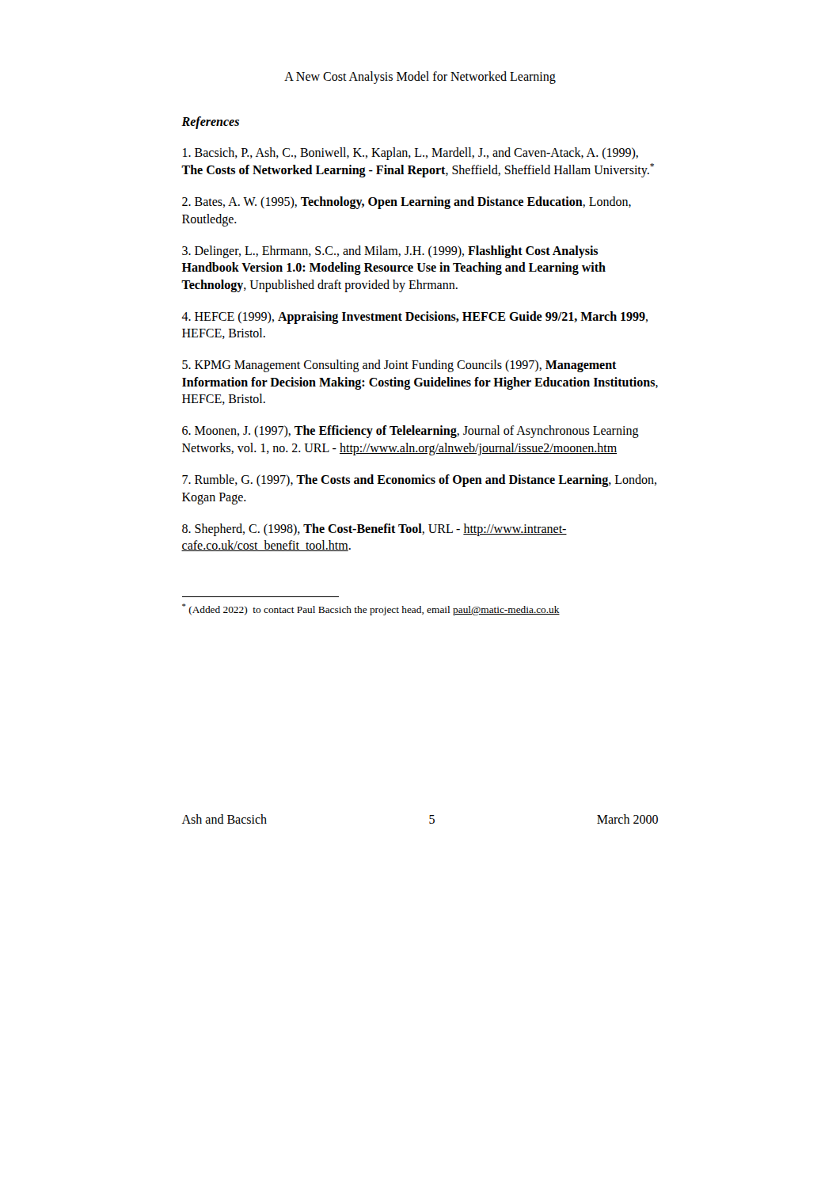A New Cost Analysis Model for Networked Learning
References
1. Bacsich, P., Ash, C., Boniwell, K., Kaplan, L., Mardell, J., and Caven-Atack, A. (1999), The Costs of Networked Learning - Final Report, Sheffield, Sheffield Hallam University.*
2. Bates, A. W. (1995), Technology, Open Learning and Distance Education, London, Routledge.
3. Delinger, L., Ehrmann, S.C., and Milam, J.H. (1999), Flashlight Cost Analysis Handbook Version 1.0: Modeling Resource Use in Teaching and Learning with Technology, Unpublished draft provided by Ehrmann.
4. HEFCE (1999), Appraising Investment Decisions, HEFCE Guide 99/21, March 1999, HEFCE, Bristol.
5. KPMG Management Consulting and Joint Funding Councils (1997), Management Information for Decision Making: Costing Guidelines for Higher Education Institutions, HEFCE, Bristol.
6. Moonen, J. (1997), The Efficiency of Telelearning, Journal of Asynchronous Learning Networks, vol. 1, no. 2. URL - http://www.aln.org/alnweb/journal/issue2/moonen.htm
7. Rumble, G. (1997), The Costs and Economics of Open and Distance Learning, London, Kogan Page.
8. Shepherd, C. (1998), The Cost-Benefit Tool, URL - http://www.intranet-cafe.co.uk/cost_benefit_tool.htm.
* (Added 2022) to contact Paul Bacsich the project head, email paul@matic-media.co.uk
Ash and Bacsich 5 March 2000